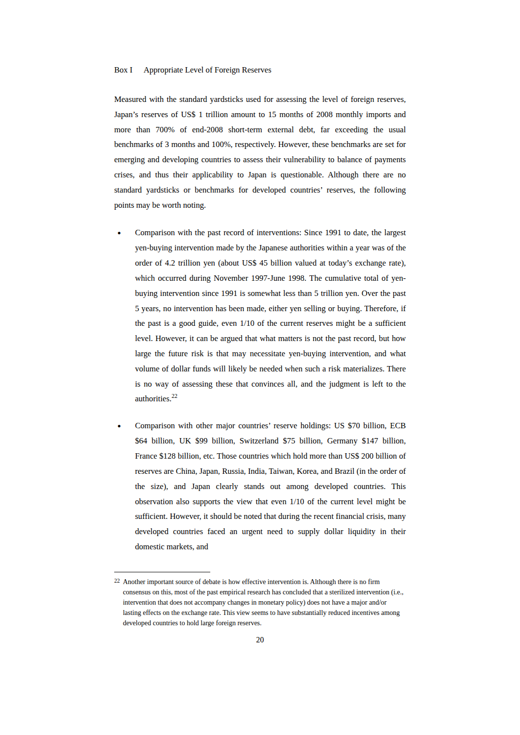Box IAppropriate Level of Foreign Reserves
Measured with the standard yardsticks used for assessing the level of foreign reserves, Japan’s reserves of US$ 1 trillion amount to 15 months of 2008 monthly imports and more than 700% of end-2008 short-term external debt, far exceeding the usual benchmarks of 3 months and 100%, respectively. However, these benchmarks are set for emerging and developing countries to assess their vulnerability to balance of payments crises, and thus their applicability to Japan is questionable. Although there are no standard yardsticks or benchmarks for developed countries’ reserves, the following points may be worth noting.
Comparison with the past record of interventions: Since 1991 to date, the largest yen-buying intervention made by the Japanese authorities within a year was of the order of 4.2 trillion yen (about US$ 45 billion valued at today’s exchange rate), which occurred during November 1997-June 1998. The cumulative total of yen-buying intervention since 1991 is somewhat less than 5 trillion yen. Over the past 5 years, no intervention has been made, either yen selling or buying. Therefore, if the past is a good guide, even 1/10 of the current reserves might be a sufficient level. However, it can be argued that what matters is not the past record, but how large the future risk is that may necessitate yen-buying intervention, and what volume of dollar funds will likely be needed when such a risk materializes. There is no way of assessing these that convinces all, and the judgment is left to the authorities.22
Comparison with other major countries’ reserve holdings: US $70 billion, ECB $64 billion, UK $99 billion, Switzerland $75 billion, Germany $147 billion, France $128 billion, etc. Those countries which hold more than US$ 200 billion of reserves are China, Japan, Russia, India, Taiwan, Korea, and Brazil (in the order of the size), and Japan clearly stands out among developed countries. This observation also supports the view that even 1/10 of the current level might be sufficient. However, it should be noted that during the recent financial crisis, many developed countries faced an urgent need to supply dollar liquidity in their domestic markets, and
22 Another important source of debate is how effective intervention is. Although there is no firm consensus on this, most of the past empirical research has concluded that a sterilized intervention (i.e., intervention that does not accompany changes in monetary policy) does not have a major and/or lasting effects on the exchange rate. This view seems to have substantially reduced incentives among developed countries to hold large foreign reserves.
20